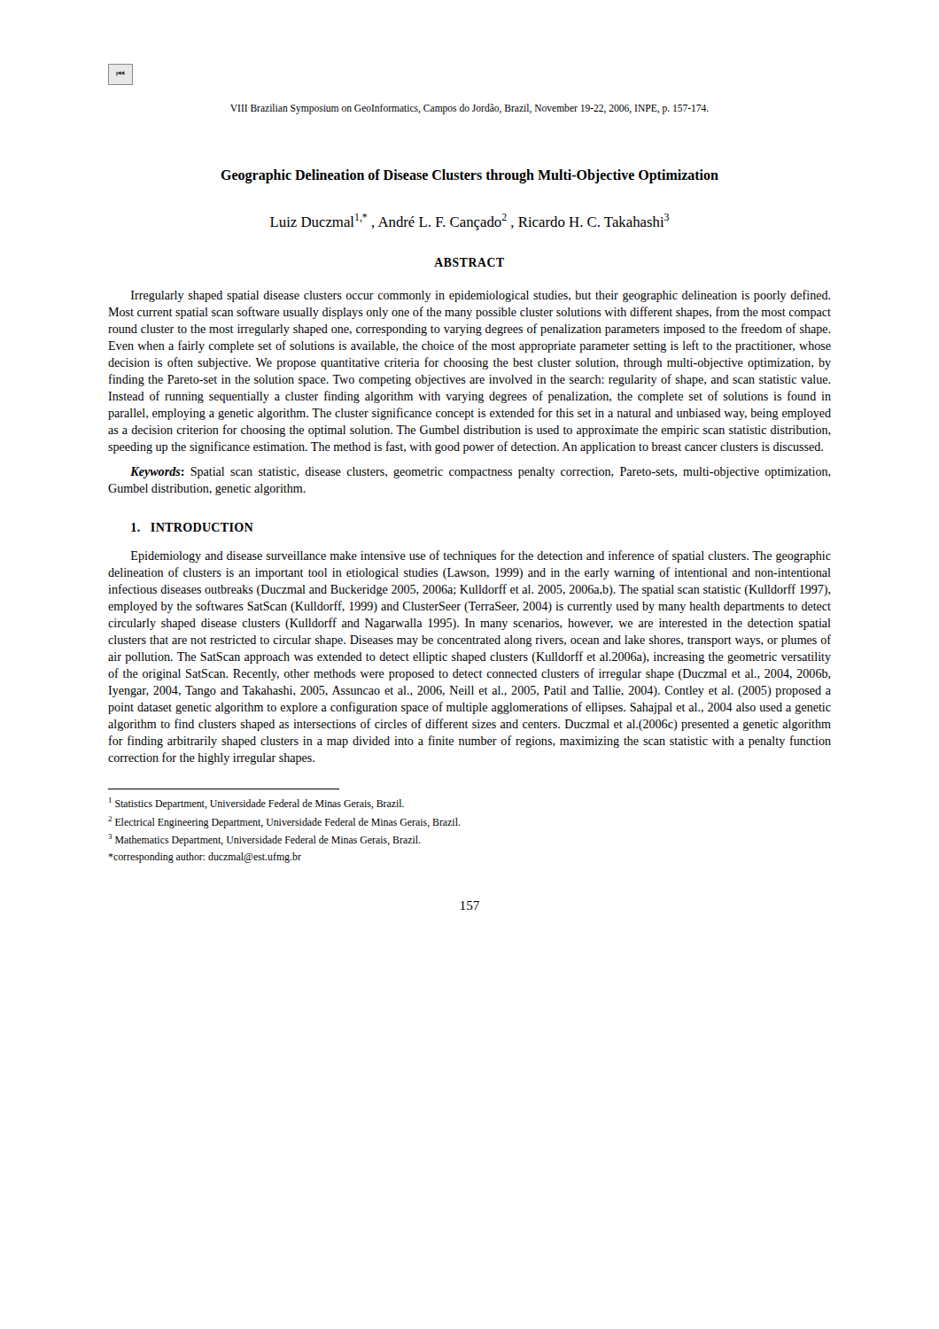⏮
VIII Brazilian Symposium on GeoInformatics, Campos do Jordão, Brazil, November 19-22, 2006, INPE, p. 157-174.
Geographic Delineation of Disease Clusters through Multi-Objective Optimization
Luiz Duczmal1,* , André L. F. Cançado2 , Ricardo H. C. Takahashi3
ABSTRACT
Irregularly shaped spatial disease clusters occur commonly in epidemiological studies, but their geographic delineation is poorly defined. Most current spatial scan software usually displays only one of the many possible cluster solutions with different shapes, from the most compact round cluster to the most irregularly shaped one, corresponding to varying degrees of penalization parameters imposed to the freedom of shape. Even when a fairly complete set of solutions is available, the choice of the most appropriate parameter setting is left to the practitioner, whose decision is often subjective. We propose quantitative criteria for choosing the best cluster solution, through multi-objective optimization, by finding the Pareto-set in the solution space. Two competing objectives are involved in the search: regularity of shape, and scan statistic value. Instead of running sequentially a cluster finding algorithm with varying degrees of penalization, the complete set of solutions is found in parallel, employing a genetic algorithm. The cluster significance concept is extended for this set in a natural and unbiased way, being employed as a decision criterion for choosing the optimal solution. The Gumbel distribution is used to approximate the empiric scan statistic distribution, speeding up the significance estimation. The method is fast, with good power of detection. An application to breast cancer clusters is discussed.
Keywords: Spatial scan statistic, disease clusters, geometric compactness penalty correction, Pareto-sets, multi-objective optimization, Gumbel distribution, genetic algorithm.
1. INTRODUCTION
Epidemiology and disease surveillance make intensive use of techniques for the detection and inference of spatial clusters. The geographic delineation of clusters is an important tool in etiological studies (Lawson, 1999) and in the early warning of intentional and non-intentional infectious diseases outbreaks (Duczmal and Buckeridge 2005, 2006a; Kulldorff et al. 2005, 2006a,b). The spatial scan statistic (Kulldorff 1997), employed by the softwares SatScan (Kulldorff, 1999) and ClusterSeer (TerraSeer, 2004) is currently used by many health departments to detect circularly shaped disease clusters (Kulldorff and Nagarwalla 1995). In many scenarios, however, we are interested in the detection spatial clusters that are not restricted to circular shape. Diseases may be concentrated along rivers, ocean and lake shores, transport ways, or plumes of air pollution. The SatScan approach was extended to detect elliptic shaped clusters (Kulldorff et al.2006a), increasing the geometric versatility of the original SatScan. Recently, other methods were proposed to detect connected clusters of irregular shape (Duczmal et al., 2004, 2006b, Iyengar, 2004, Tango and Takahashi, 2005, Assuncao et al., 2006, Neill et al., 2005, Patil and Tallie, 2004). Contley et al. (2005) proposed a point dataset genetic algorithm to explore a configuration space of multiple agglomerations of ellipses. Sahajpal et al., 2004 also used a genetic algorithm to find clusters shaped as intersections of circles of different sizes and centers. Duczmal et al.(2006c) presented a genetic algorithm for finding arbitrarily shaped clusters in a map divided into a finite number of regions, maximizing the scan statistic with a penalty function correction for the highly irregular shapes.
1 Statistics Department, Universidade Federal de Minas Gerais, Brazil.
2 Electrical Engineering Department, Universidade Federal de Minas Gerais, Brazil.
3 Mathematics Department, Universidade Federal de Minas Gerais, Brazil.
*corresponding author: duczmal@est.ufmg.br
157